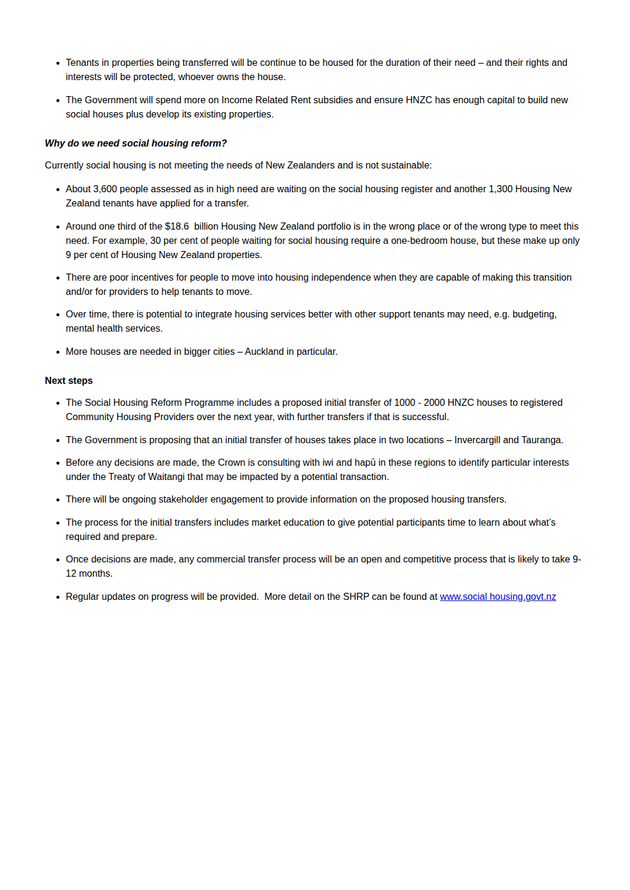Tenants in properties being transferred will be continue to be housed for the duration of their need – and their rights and interests will be protected, whoever owns the house.
The Government will spend more on Income Related Rent subsidies and ensure HNZC has enough capital to build new social houses plus develop its existing properties.
Why do we need social housing reform?
Currently social housing is not meeting the needs of New Zealanders and is not sustainable:
About 3,600 people assessed as in high need are waiting on the social housing register and another 1,300 Housing New Zealand tenants have applied for a transfer.
Around one third of the $18.6 billion Housing New Zealand portfolio is in the wrong place or of the wrong type to meet this need. For example, 30 per cent of people waiting for social housing require a one-bedroom house, but these make up only 9 per cent of Housing New Zealand properties.
There are poor incentives for people to move into housing independence when they are capable of making this transition and/or for providers to help tenants to move.
Over time, there is potential to integrate housing services better with other support tenants may need, e.g. budgeting, mental health services.
More houses are needed in bigger cities – Auckland in particular.
Next steps
The Social Housing Reform Programme includes a proposed initial transfer of 1000 - 2000 HNZC houses to registered Community Housing Providers over the next year, with further transfers if that is successful.
The Government is proposing that an initial transfer of houses takes place in two locations – Invercargill and Tauranga.
Before any decisions are made, the Crown is consulting with iwi and hapū in these regions to identify particular interests under the Treaty of Waitangi that may be impacted by a potential transaction.
There will be ongoing stakeholder engagement to provide information on the proposed housing transfers.
The process for the initial transfers includes market education to give potential participants time to learn about what’s required and prepare.
Once decisions are made, any commercial transfer process will be an open and competitive process that is likely to take 9-12 months.
Regular updates on progress will be provided. More detail on the SHRP can be found at www.social housing.govt.nz